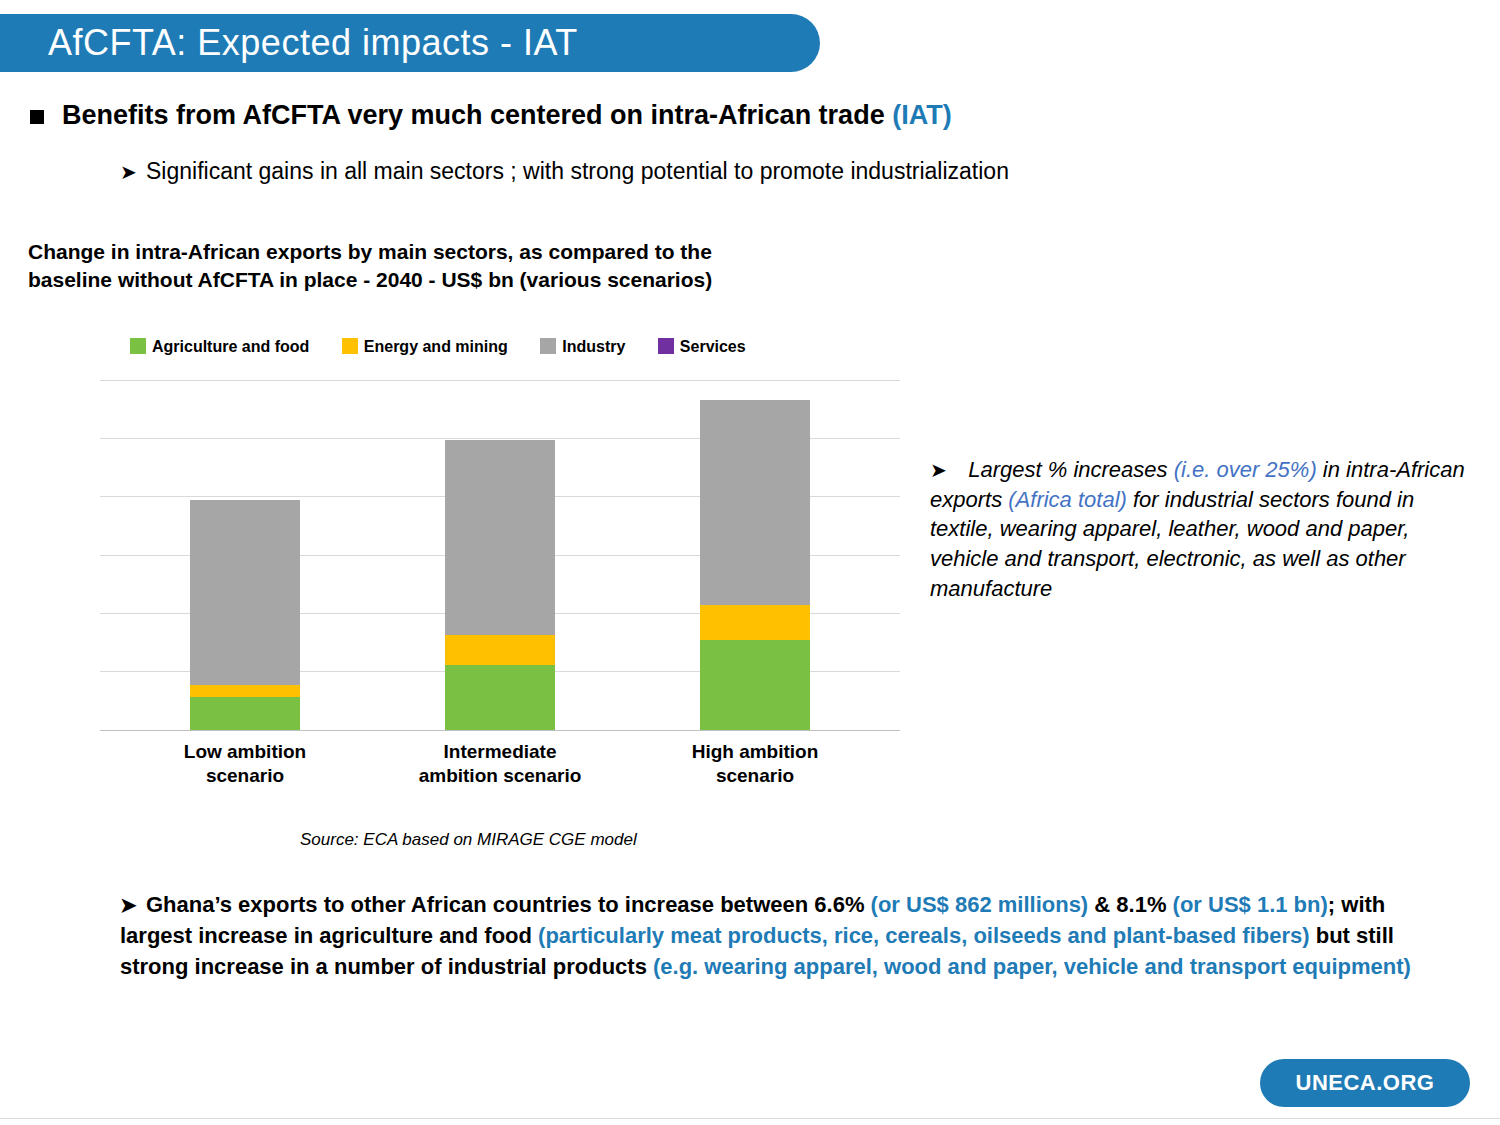AfCFTA: Expected impacts - IAT
Benefits from AfCFTA very much centered on intra-African trade (IAT)
➤Significant gains in all main sectors ; with strong potential to promote industrialization
Change in intra-African exports by main sectors, as compared to the
baseline without AfCFTA in place - 2040 - US$ bn (various scenarios)
Agriculture and food Energy and mining Industry Services
Low ambition
scenario
Intermediate
ambition scenario
High ambition
scenario
Source: ECA based on MIRAGE CGE model
➤ Largest % increases (i.e. over 25%) in intra-African exports (Africa total) for industrial sectors found in textile, wearing apparel, leather, wood and paper, vehicle and transport, electronic, as well as other manufacture
➤Ghana’s exports to other African countries to increase between 6.6% (or US$ 862 millions) & 8.1% (or US$ 1.1 bn); with largest increase in agriculture and food (particularly meat products, rice, cereals, oilseeds and plant-based fibers) but still strong increase in a number of industrial products (e.g. wearing apparel, wood and paper, vehicle and transport equipment)
UNECA.ORG